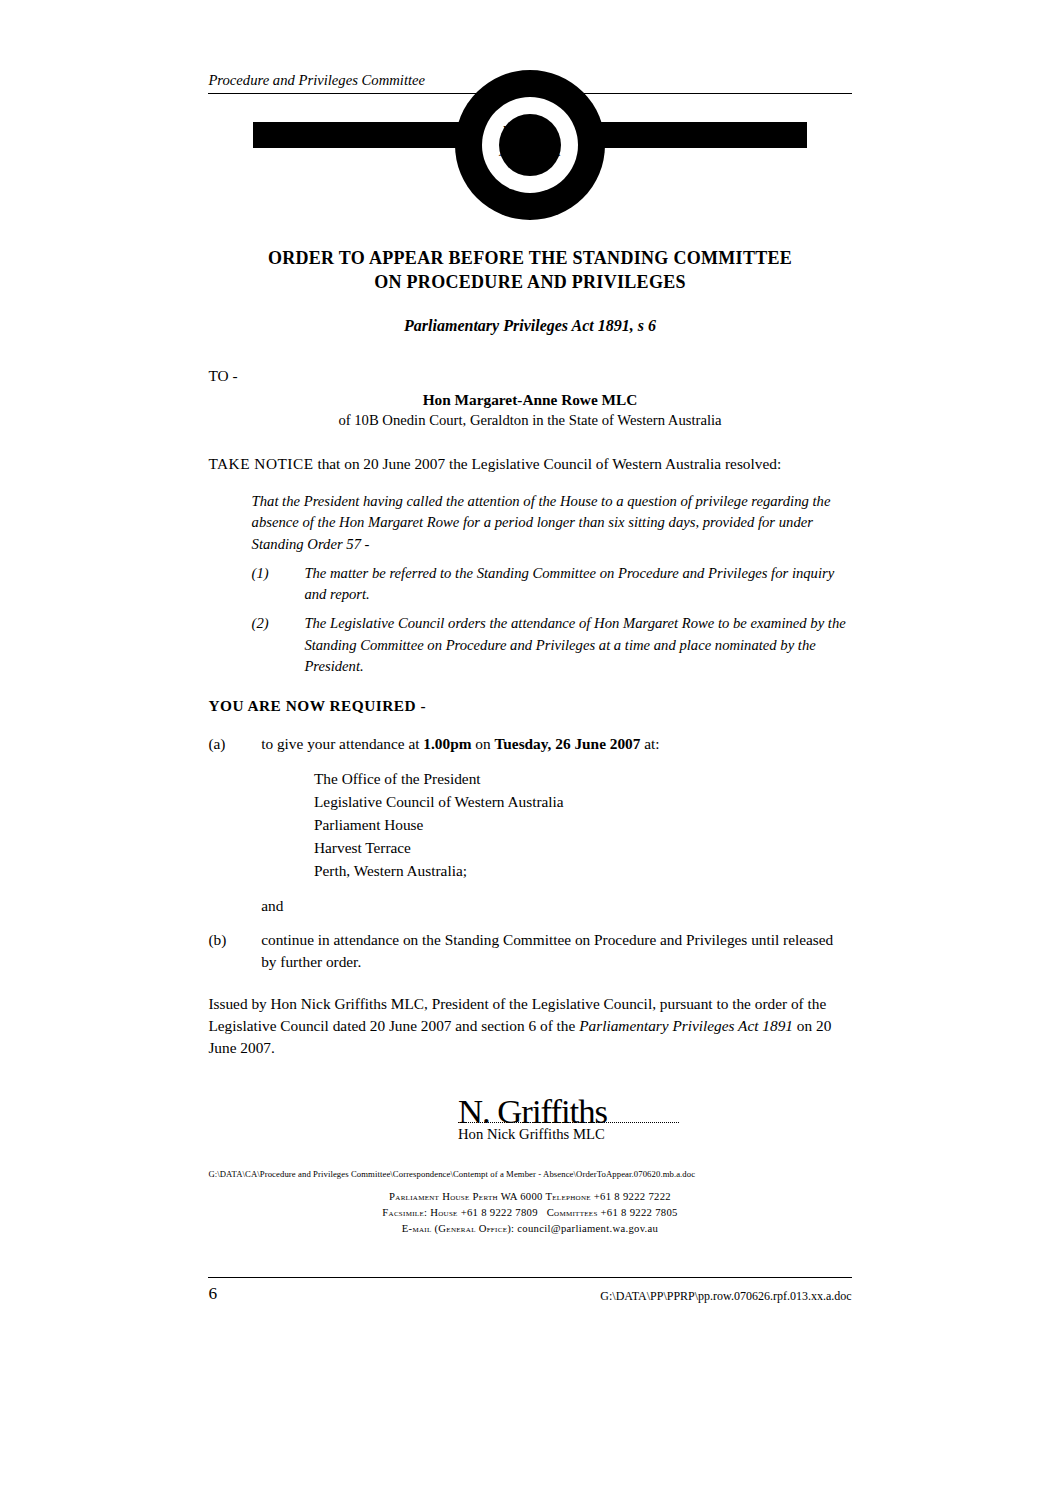Procedure and Privileges Committee
Western
Australia
ORDER TO APPEAR BEFORE THE STANDING COMMITTEE
ON PROCEDURE AND PRIVILEGES
Parliamentary Privileges Act 1891, s 6
TO -
Hon Margaret-Anne Rowe MLC
of 10B Onedin Court, Geraldton in the State of Western Australia
TAKE NOTICE that on 20 June 2007 the Legislative Council of Western Australia resolved:
That the President having called the attention of the House to a question of privilege regarding the absence of the Hon Margaret Rowe for a period longer than six sitting days, provided for under Standing Order 57 -
(1) The matter be referred to the Standing Committee on Procedure and Privileges for inquiry and report.
(2) The Legislative Council orders the attendance of Hon Margaret Rowe to be examined by the Standing Committee on Procedure and Privileges at a time and place nominated by the President.
YOU ARE NOW REQUIRED -
(a) to give your attendance at 1.00pm on Tuesday, 26 June 2007 at:
The Office of the President
Legislative Council of Western Australia
Parliament House
Harvest Terrace
Perth, Western Australia;
and
(b) continue in attendance on the Standing Committee on Procedure and Privileges until released by further order.
Issued by Hon Nick Griffiths MLC, President of the Legislative Council, pursuant to the order of the Legislative Council dated 20 June 2007 and section 6 of the Parliamentary Privileges Act 1891 on 20 June 2007.
N. Griffiths
Hon Nick Griffiths MLC
G:\DATA\CA\Procedure and Privileges Committee\Correspondence\Contempt of a Member - Absence\OrderToAppear.070620.mb.a.doc
Parliament House Perth WA 6000 Telephone +61 8 9222 7222
Facsimile: House +61 8 9222 7809 Committees +61 8 9222 7805
E-mail (General Office): council@parliament.wa.gov.au
6
G:\DATA\PP\PPRP\pp.row.070626.rpf.013.xx.a.doc